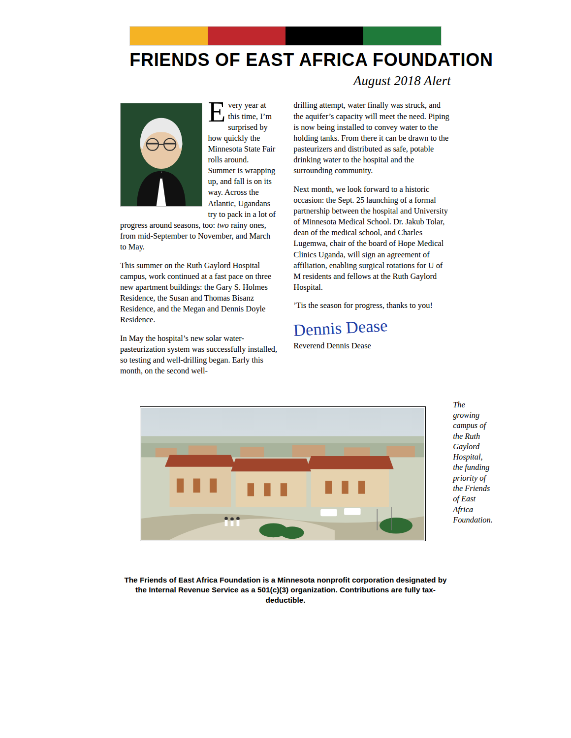FRIENDS OF EAST AFRICA FOUNDATION
August 2018 Alert
Every year at this time, I’m surprised by how quickly the Minnesota State Fair rolls around. Summer is wrapping up, and fall is on its way. Across the Atlantic, Ugandans try to pack in a lot of progress around seasons, too: two rainy ones, from mid-September to November, and March to May.
This summer on the Ruth Gaylord Hospital campus, work continued at a fast pace on three new apartment buildings: the Gary S. Holmes Residence, the Susan and Thomas Bisanz Residence, and the Megan and Dennis Doyle Residence.
In May the hospital’s new solar water-pasteurization system was successfully installed, so testing and well-drilling began. Early this month, on the second well-
drilling attempt, water finally was struck, and the aquifer’s capacity will meet the need. Piping is now being installed to convey water to the holding tanks. From there it can be drawn to the pasteurizers and distributed as safe, potable drinking water to the hospital and the surrounding community.
Next month, we look forward to a historic occasion: the Sept. 25 launching of a formal partnership between the hospital and University of Minnesota Medical School. Dr. Jakub Tolar, dean of the medical school, and Charles Lugemwa, chair of the board of Hope Medical Clinics Uganda, will sign an agreement of affiliation, enabling surgical rotations for U of M residents and fellows at the Ruth Gaylord Hospital.
’Tis the season for progress, thanks to you!
Dennis Dease
Reverend Dennis Dease
The growing campus of the Ruth Gaylord Hospital, the funding priority of the Friends of East Africa Foundation.
The Friends of East Africa Foundation is a Minnesota nonprofit corporation designated by the Internal Revenue Service as a 501(c)(3) organization. Contributions are fully tax-deductible.